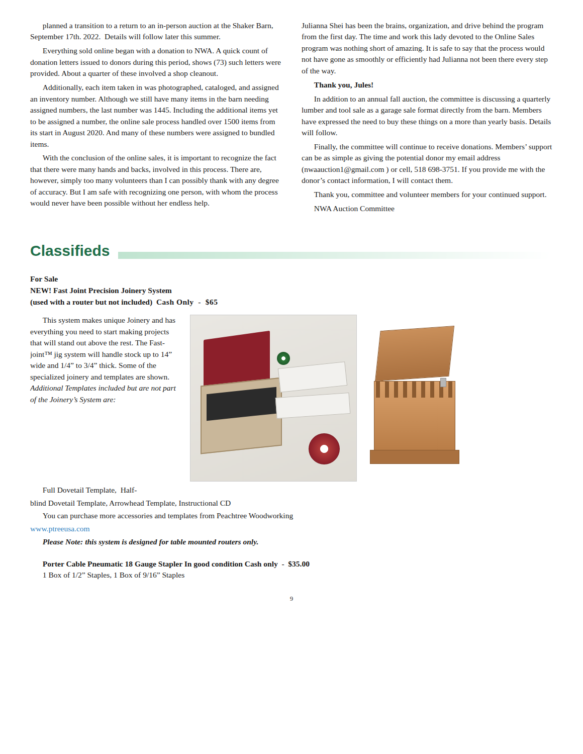planned a transition to a return to an in-person auction at the Shaker Barn, September 17th. 2022. Details will follow later this summer.
Everything sold online began with a donation to NWA. A quick count of donation letters issued to donors during this period, shows (73) such letters were provided. About a quarter of these involved a shop cleanout.
Additionally, each item taken in was photographed, cataloged, and assigned an inventory number. Although we still have many items in the barn needing assigned numbers, the last number was 1445. Including the additional items yet to be assigned a number, the online sale process handled over 1500 items from its start in August 2020. And many of these numbers were assigned to bundled items.
With the conclusion of the online sales, it is important to recognize the fact that there were many hands and backs, involved in this process. There are, however, simply too many volunteers than I can possibly thank with any degree of accuracy. But I am safe with recognizing one person, with whom the process would never have been possible without her endless help.
Julianna Shei has been the brains, organization, and drive behind the program from the first day. The time and work this lady devoted to the Online Sales program was nothing short of amazing. It is safe to say that the process would not have gone as smoothly or efficiently had Julianna not been there every step of the way.
Thank you, Jules!
In addition to an annual fall auction, the committee is discussing a quarterly lumber and tool sale as a garage sale format directly from the barn. Members have expressed the need to buy these things on a more than yearly basis. Details will follow.
Finally, the committee will continue to receive donations. Members’ support can be as simple as giving the potential donor my email address (nwaauction1@gmail.com ) or cell, 518 698-3751. If you provide me with the donor’s contact information, I will contact them.
Thank you, committee and volunteer members for your continued support.
NWA Auction Committee
Classifieds
For Sale
NEW! Fast Joint Precision Joinery System
(used with a router but not included) Cash Only - $65
This system makes unique Joinery and has everything you need to start making projects that will stand out above the rest. The Fast-joint™ jig system will handle stock up to 14” wide and 1/4” to 3/4” thick. Some of the specialized joinery and templates are shown. Additional Templates included but are not part of the Joinery’s System are:
Full Dovetail Template, Half-
blind Dovetail Template, Arrowhead Template, Instructional CD
You can purchase more accessories and templates from Peachtree Woodworking
www.ptreeusa.com
Please Note: this system is designed for table mounted routers only.
Porter Cable Pneumatic 18 Gauge Stapler In good condition Cash only - $35.00
1 Box of 1/2” Staples, 1 Box of 9/16” Staples
9